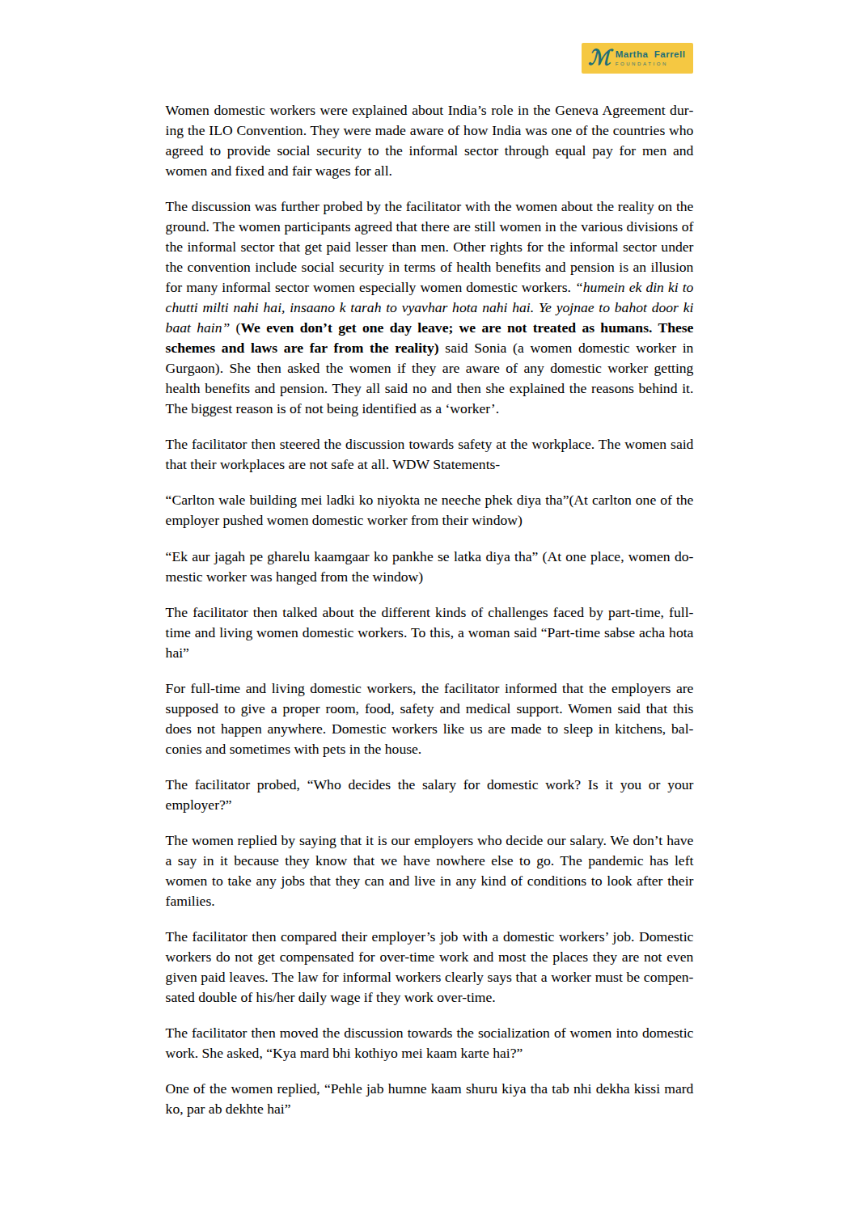ℳ Martha Farrell FOUNDATION
Women domestic workers were explained about India’s role in the Geneva Agreement during the ILO Convention. They were made aware of how India was one of the countries who agreed to provide social security to the informal sector through equal pay for men and women and fixed and fair wages for all.
The discussion was further probed by the facilitator with the women about the reality on the ground. The women participants agreed that there are still women in the various divisions of the informal sector that get paid lesser than men. Other rights for the informal sector under the convention include social security in terms of health benefits and pension is an illusion for many informal sector women especially women domestic workers. “humein ek din ki to chutti milti nahi hai, insaano k tarah to vyavhar hota nahi hai. Ye yojnae to bahot door ki baat hain” (We even don’t get one day leave; we are not treated as humans. These schemes and laws are far from the reality) said Sonia (a women domestic worker in Gurgaon). She then asked the women if they are aware of any domestic worker getting health benefits and pension. They all said no and then she explained the reasons behind it. The biggest reason is of not being identified as a ‘worker’.
The facilitator then steered the discussion towards safety at the workplace. The women said that their workplaces are not safe at all. WDW Statements-
“Carlton wale building mei ladki ko niyokta ne neeche phek diya tha”(At carlton one of the employer pushed women domestic worker from their window)
“Ek aur jagah pe gharelu kaamgaar ko pankhe se latka diya tha” (At one place, women domestic worker was hanged from the window)
The facilitator then talked about the different kinds of challenges faced by part-time, full-time and living women domestic workers. To this, a woman said “Part-time sabse acha hota hai”
For full-time and living domestic workers, the facilitator informed that the employers are supposed to give a proper room, food, safety and medical support. Women said that this does not happen anywhere. Domestic workers like us are made to sleep in kitchens, balconies and sometimes with pets in the house.
The facilitator probed, “Who decides the salary for domestic work? Is it you or your employer?”
The women replied by saying that it is our employers who decide our salary. We don’t have a say in it because they know that we have nowhere else to go. The pandemic has left women to take any jobs that they can and live in any kind of conditions to look after their families.
The facilitator then compared their employer’s job with a domestic workers’ job. Domestic workers do not get compensated for over-time work and most the places they are not even given paid leaves. The law for informal workers clearly says that a worker must be compensated double of his/her daily wage if they work over-time.
The facilitator then moved the discussion towards the socialization of women into domestic work. She asked, “Kya mard bhi kothiyo mei kaam karte hai?”
One of the women replied, “Pehle jab humne kaam shuru kiya tha tab nhi dekha kissi mard ko, par ab dekhte hai”